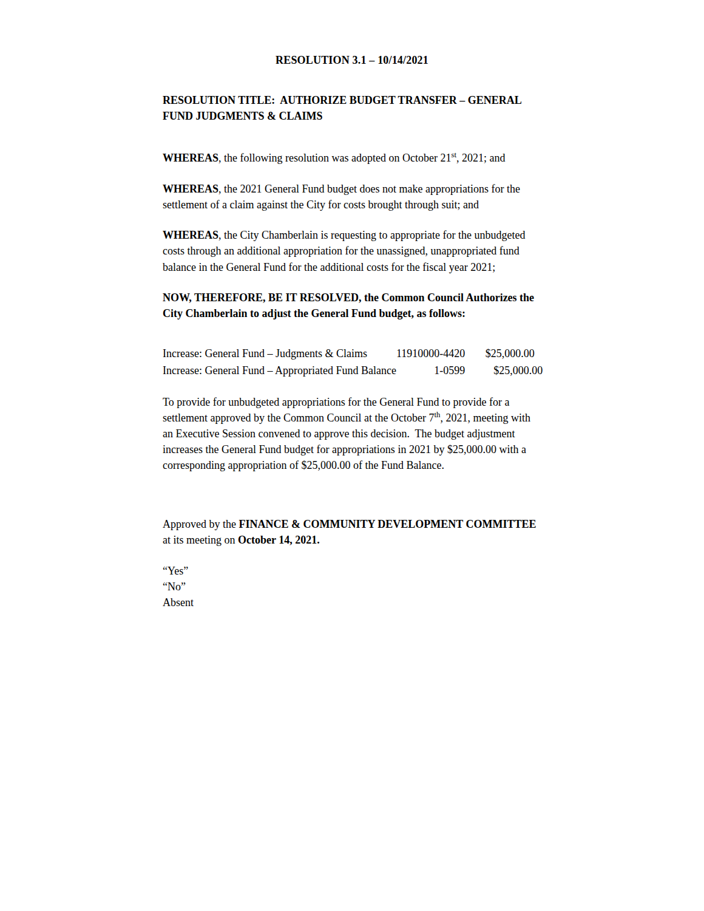RESOLUTION 3.1 – 10/14/2021
RESOLUTION TITLE: AUTHORIZE BUDGET TRANSFER – GENERAL FUND JUDGMENTS & CLAIMS
WHEREAS, the following resolution was adopted on October 21st, 2021; and
WHEREAS, the 2021 General Fund budget does not make appropriations for the settlement of a claim against the City for costs brought through suit; and
WHEREAS, the City Chamberlain is requesting to appropriate for the unbudgeted costs through an additional appropriation for the unassigned, unappropriated fund balance in the General Fund for the additional costs for the fiscal year 2021;
NOW, THEREFORE, BE IT RESOLVED, the Common Council Authorizes the City Chamberlain to adjust the General Fund budget, as follows:
| Increase: General Fund – Judgments & Claims | 11910000-4420 | $25,000.00 |
| Increase: General Fund – Appropriated Fund Balance | 1-0599 | $25,000.00 |
To provide for unbudgeted appropriations for the General Fund to provide for a settlement approved by the Common Council at the October 7th, 2021, meeting with an Executive Session convened to approve this decision. The budget adjustment increases the General Fund budget for appropriations in 2021 by $25,000.00 with a corresponding appropriation of $25,000.00 of the Fund Balance.
Approved by the FINANCE & COMMUNITY DEVELOPMENT COMMITTEE at its meeting on October 14, 2021.
“Yes”
“No”
Absent